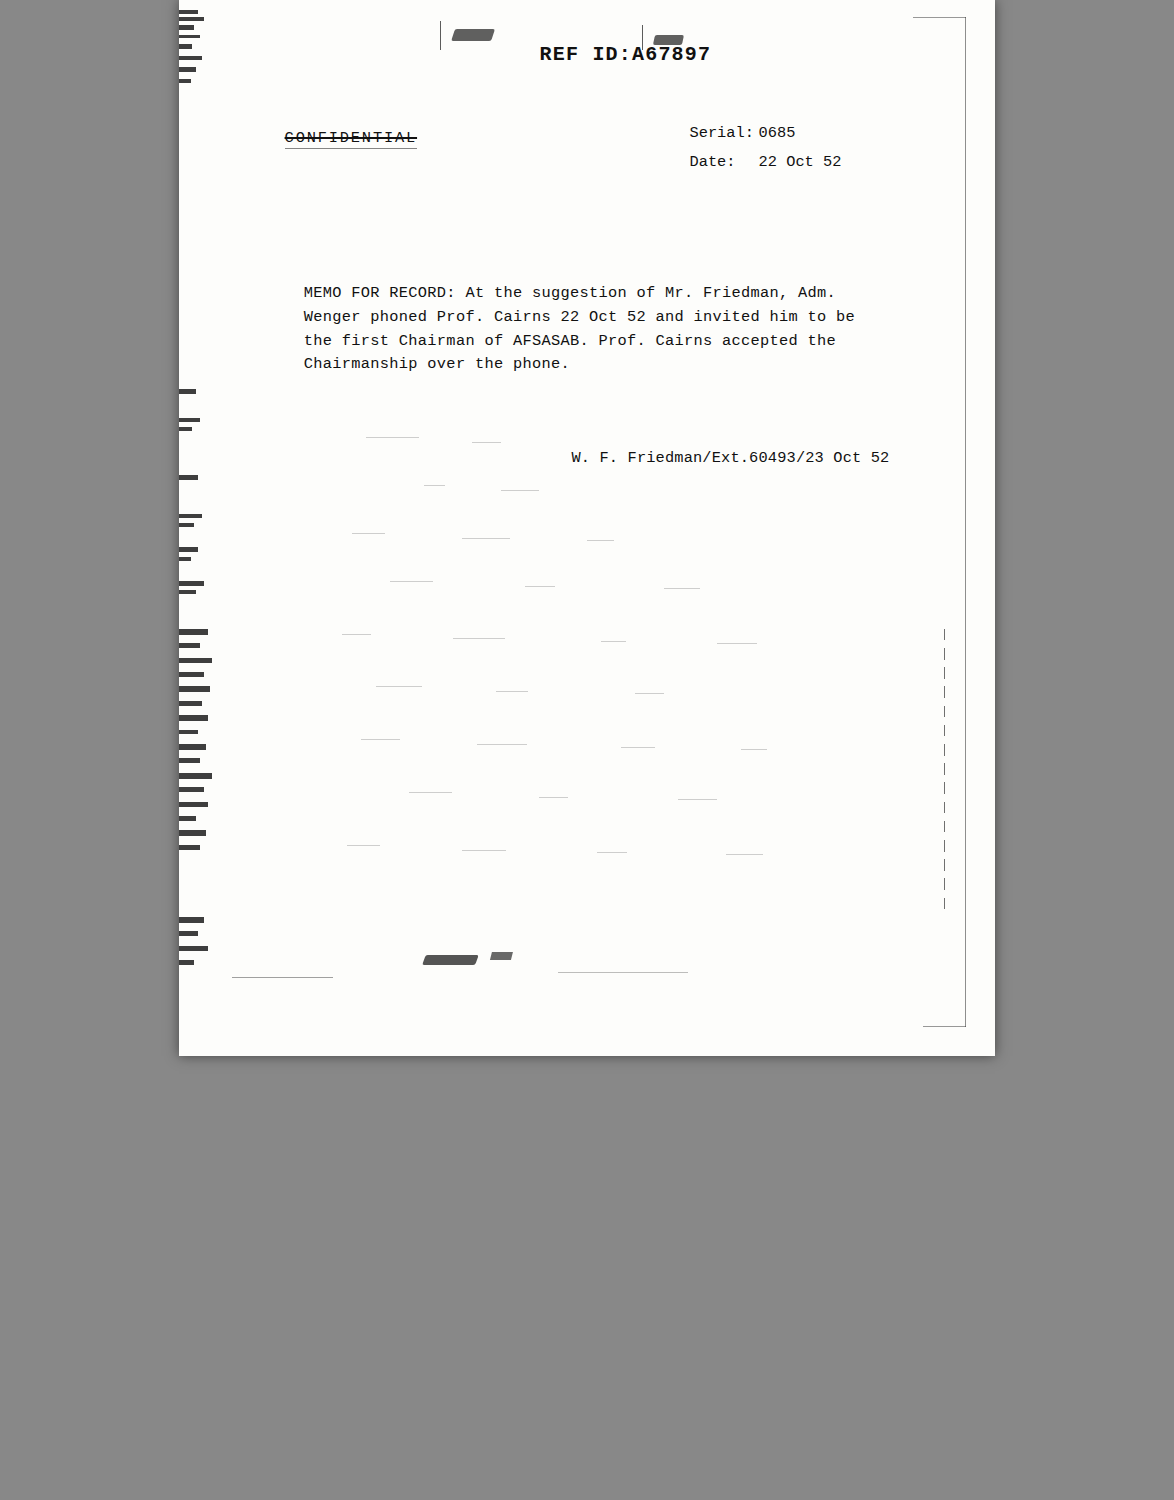REF ID:A67897
CONFIDENTIAL
Serial: 0685
Date: 22 Oct 52
MEMO FOR RECORD: At the suggestion of Mr. Friedman, Adm. Wenger phoned Prof. Cairns 22 Oct 52 and invited him to be the first Chairman of AFSASAB. Prof. Cairns accepted the Chairmanship over the phone.
W. F. Friedman/Ext.60493/23 Oct 52